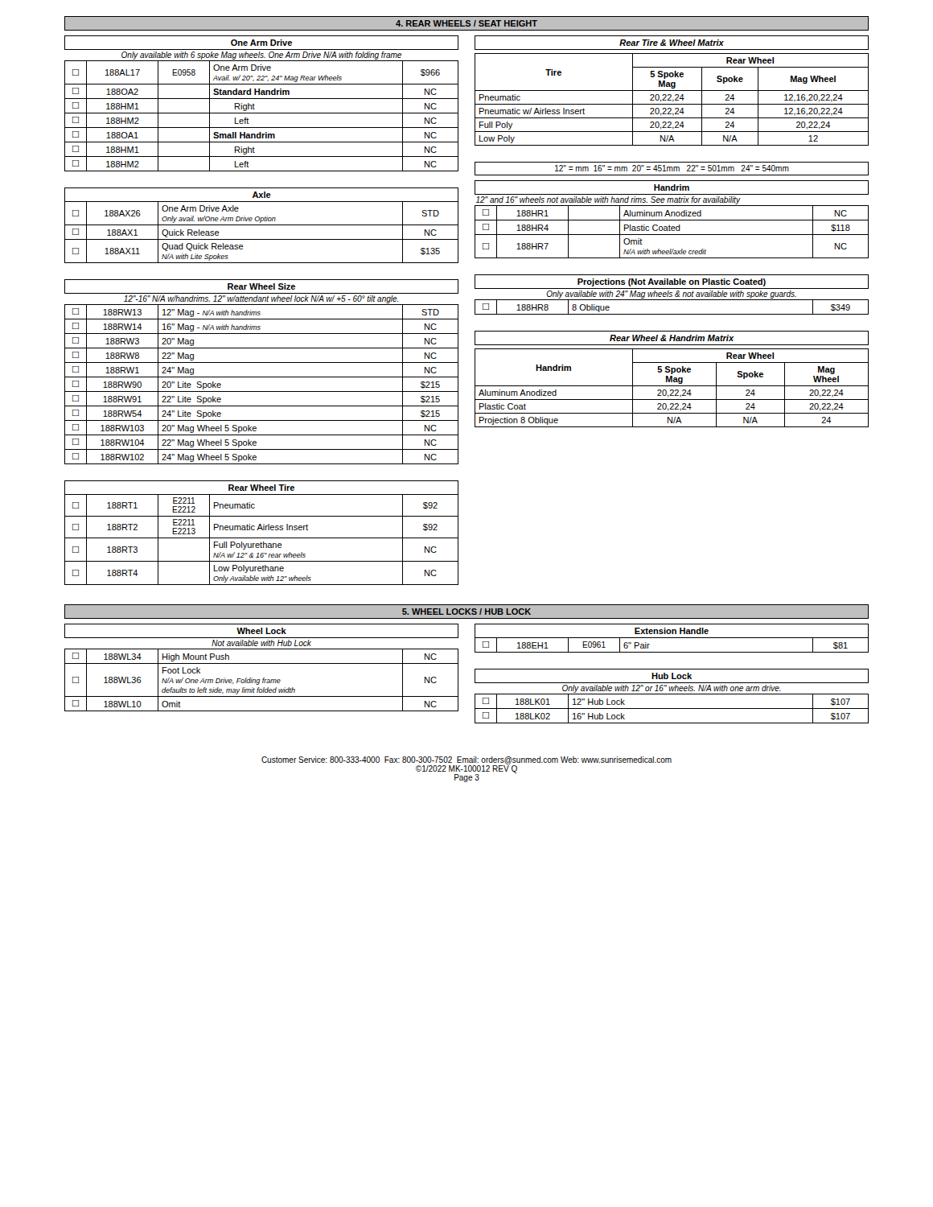4. REAR WHEELS / SEAT HEIGHT
| One Arm Drive |
| Only available with 6 spoke Mag wheels. One Arm Drive N/A with folding frame |
| ☐ | 188AL17 | E0958 | One Arm Drive Avail. w/ 20", 22", 24" Mag Rear Wheels | $966 |
| ☐ | 188OA2 | | Standard Handrim | NC |
| ☐ | 188HM1 | | Right | NC |
| ☐ | 188HM2 | | Left | NC |
| ☐ | 188OA1 | | Small Handrim | NC |
| ☐ | 188HM1 | | Right | NC |
| ☐ | 188HM2 | | Left | NC |
| Axle |
| ☐ | 188AX26 | One Arm Drive Axle Only avail. w/One Arm Drive Option | STD |
| ☐ | 188AX1 | Quick Release | NC |
| ☐ | 188AX11 | Quad Quick Release N/A with Lite Spokes | $135 |
| Rear Wheel Size |
| 12"-16" N/A w/handrims. 12" w/attendant wheel lock N/A w/ +5 - 60° tilt angle. |
| ☐ | 188RW13 | 12" Mag - N/A with handrims | STD |
| ☐ | 188RW14 | 16" Mag - N/A with handrims | NC |
| ☐ | 188RW3 | 20" Mag | NC |
| ☐ | 188RW8 | 22" Mag | NC |
| ☐ | 188RW1 | 24" Mag | NC |
| ☐ | 188RW90 | 20" Lite Spoke | $215 |
| ☐ | 188RW91 | 22" Lite Spoke | $215 |
| ☐ | 188RW54 | 24" Lite Spoke | $215 |
| ☐ | 188RW103 | 20" Mag Wheel 5 Spoke | NC |
| ☐ | 188RW104 | 22" Mag Wheel 5 Spoke | NC |
| ☐ | 188RW102 | 24" Mag Wheel 5 Spoke | NC |
| Rear Wheel Tire |
| ☐ | 188RT1 | E2211 E2212 | Pneumatic | $92 |
| ☐ | 188RT2 | E2211 E2213 | Pneumatic Airless Insert | $92 |
| ☐ | 188RT3 | | Full Polyurethane N/A w/ 12" & 16" rear wheels | NC |
| ☐ | 188RT4 | | Low Polyurethane Only Available with 12" wheels | NC |
Rear Tire & Wheel Matrix
| Tire | Rear Wheel |
| --- | --- |
| 5 Spoke Mag | Spoke | Mag Wheel |
| Pneumatic | 20,22,24 | 24 | 12,16,20,22,24 |
| Pneumatic w/ Airless Insert | 20,22,24 | 24 | 12,16,20,22,24 |
| Full Poly | 20,22,24 | 24 | 20,22,24 |
| Low Poly | N/A | N/A | 12 |
12" = mm 16" = mm 20" = 451mm 22" = 501mm 24" = 540mm
| Handrim |
| 12" and 16" wheels not available with hand rims. See matrix for availability |
| ☐ | 188HR1 | | Aluminum Anodized | NC |
| ☐ | 188HR4 | | Plastic Coated | $118 |
| ☐ | 188HR7 | | Omit N/A with wheel/axle credit | NC |
| Projections (Not Available on Plastic Coated) |
| Only available with 24" Mag wheels & not available with spoke guards. |
| ☐ | 188HR8 | 8 Oblique | $349 |
Rear Wheel & Handrim Matrix
| Handrim | Rear Wheel |
| --- | --- |
| 5 Spoke Mag | Spoke | Mag Wheel |
| Aluminum Anodized | 20,22,24 | 24 | 20,22,24 |
| Plastic Coat | 20,22,24 | 24 | 20,22,24 |
| Projection 8 Oblique | N/A | N/A | 24 |
5. WHEEL LOCKS / HUB LOCK
| Wheel Lock |
| Not available with Hub Lock |
| ☐ | 188WL34 | High Mount Push | NC |
| ☐ | 188WL36 | Foot Lock N/A w/ One Arm Drive, Folding frame defaults to left side, may limit folded width | NC |
| ☐ | 188WL10 | Omit | NC |
| Extension Handle |
| ☐ | 188EH1 | E0961 | 6" Pair | $81 |
| Hub Lock |
| Only available with 12" or 16" wheels. N/A with one arm drive. |
| ☐ | 188LK01 | 12" Hub Lock | $107 |
| ☐ | 188LK02 | 16" Hub Lock | $107 |
Customer Service: 800-333-4000 Fax: 800-300-7502 Email: orders@sunmed.com Web: www.sunrisemedical.com
©1/2022 MK-100012 REV Q
Page 3